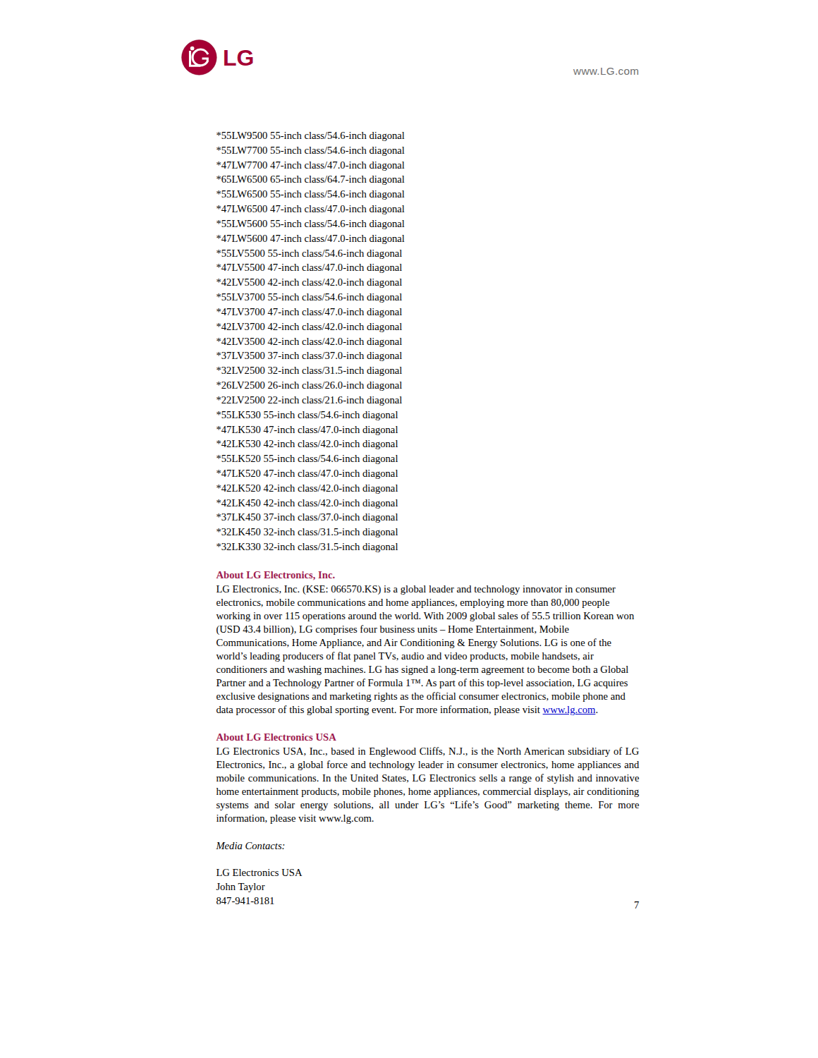LG
www.LG.com
*55LW9500 55-inch class/54.6-inch diagonal
*55LW7700 55-inch class/54.6-inch diagonal
*47LW7700 47-inch class/47.0-inch diagonal
*65LW6500 65-inch class/64.7-inch diagonal
*55LW6500 55-inch class/54.6-inch diagonal
*47LW6500 47-inch class/47.0-inch diagonal
*55LW5600 55-inch class/54.6-inch diagonal
*47LW5600 47-inch class/47.0-inch diagonal
*55LV5500 55-inch class/54.6-inch diagonal
*47LV5500 47-inch class/47.0-inch diagonal
*42LV5500 42-inch class/42.0-inch diagonal
*55LV3700 55-inch class/54.6-inch diagonal
*47LV3700 47-inch class/47.0-inch diagonal
*42LV3700 42-inch class/42.0-inch diagonal
*42LV3500 42-inch class/42.0-inch diagonal
*37LV3500 37-inch class/37.0-inch diagonal
*32LV2500 32-inch class/31.5-inch diagonal
*26LV2500 26-inch class/26.0-inch diagonal
*22LV2500 22-inch class/21.6-inch diagonal
*55LK530 55-inch class/54.6-inch diagonal
*47LK530 47-inch class/47.0-inch diagonal
*42LK530 42-inch class/42.0-inch diagonal
*55LK520 55-inch class/54.6-inch diagonal
*47LK520 47-inch class/47.0-inch diagonal
*42LK520 42-inch class/42.0-inch diagonal
*42LK450 42-inch class/42.0-inch diagonal
*37LK450 37-inch class/37.0-inch diagonal
*32LK450 32-inch class/31.5-inch diagonal
*32LK330 32-inch class/31.5-inch diagonal
About LG Electronics, Inc.
LG Electronics, Inc. (KSE: 066570.KS) is a global leader and technology innovator in consumer electronics, mobile communications and home appliances, employing more than 80,000 people working in over 115 operations around the world. With 2009 global sales of 55.5 trillion Korean won (USD 43.4 billion), LG comprises four business units – Home Entertainment, Mobile Communications, Home Appliance, and Air Conditioning & Energy Solutions. LG is one of the world’s leading producers of flat panel TVs, audio and video products, mobile handsets, air conditioners and washing machines. LG has signed a long-term agreement to become both a Global Partner and a Technology Partner of Formula 1™. As part of this top-level association, LG acquires exclusive designations and marketing rights as the official consumer electronics, mobile phone and data processor of this global sporting event. For more information, please visit www.lg.com.
About LG Electronics USA
LG Electronics USA, Inc., based in Englewood Cliffs, N.J., is the North American subsidiary of LG Electronics, Inc., a global force and technology leader in consumer electronics, home appliances and mobile communications. In the United States, LG Electronics sells a range of stylish and innovative home entertainment products, mobile phones, home appliances, commercial displays, air conditioning systems and solar energy solutions, all under LG’s “Life’s Good” marketing theme. For more information, please visit www.lg.com.
Media Contacts:
LG Electronics USA
John Taylor
847-941-8181
7